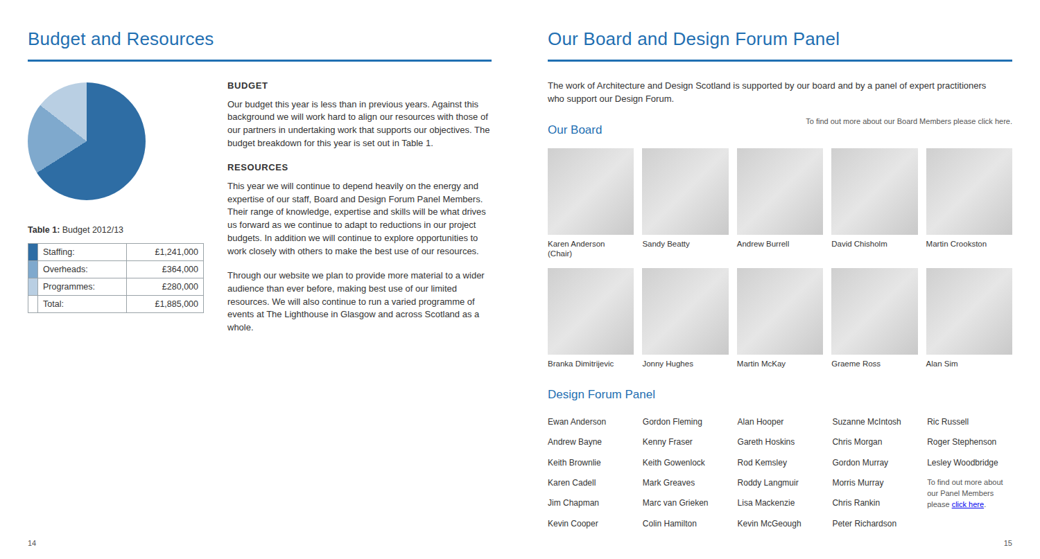Budget and Resources
Table 1: Budget 2012/13
| | Staffing: | £1,241,000 |
| | Overheads: | £364,000 |
| | Programmes: | £280,000 |
| | Total: | £1,885,000 |
Budget
Our budget this year is less than in previous years. Against this background we will work hard to align our resources with those of our partners in undertaking work that supports our objectives. The budget breakdown for this year is set out in Table 1.
Resources
This year we will continue to depend heavily on the energy and expertise of our staff, Board and Design Forum Panel Members. Their range of knowledge, expertise and skills will be what drives us forward as we continue to adapt to reductions in our project budgets. In addition we will continue to explore opportunities to work closely with others to make the best use of our resources.
Through our website we plan to provide more material to a wider audience than ever before, making best use of our limited resources. We will also continue to run a varied programme of events at The Lighthouse in Glasgow and across Scotland as a whole.
14
Our Board and Design Forum Panel
The work of Architecture and Design Scotland is supported by our board and by a panel of expert practitioners who support our Design Forum.
Our Board
To find out more about our Board Members please click here.
Karen Anderson
(Chair)
Sandy Beatty
Andrew Burrell
David Chisholm
Martin Crookston
Branka Dimitrijevic
Jonny Hughes
Martin McKay
Graeme Ross
Alan Sim
Design Forum Panel
Ewan Anderson
Andrew Bayne
Keith Brownlie
Karen Cadell
Jim Chapman
Kevin Cooper
Gordon Fleming
Kenny Fraser
Keith Gowenlock
Mark Greaves
Marc van Grieken
Colin Hamilton
Alan Hooper
Gareth Hoskins
Rod Kemsley
Roddy Langmuir
Lisa Mackenzie
Kevin McGeough
Suzanne McIntosh
Chris Morgan
Gordon Murray
Morris Murray
Chris Rankin
Peter Richardson
Ric Russell
Roger Stephenson
Lesley Woodbridge
To find out more about our Panel Members please click here.
15